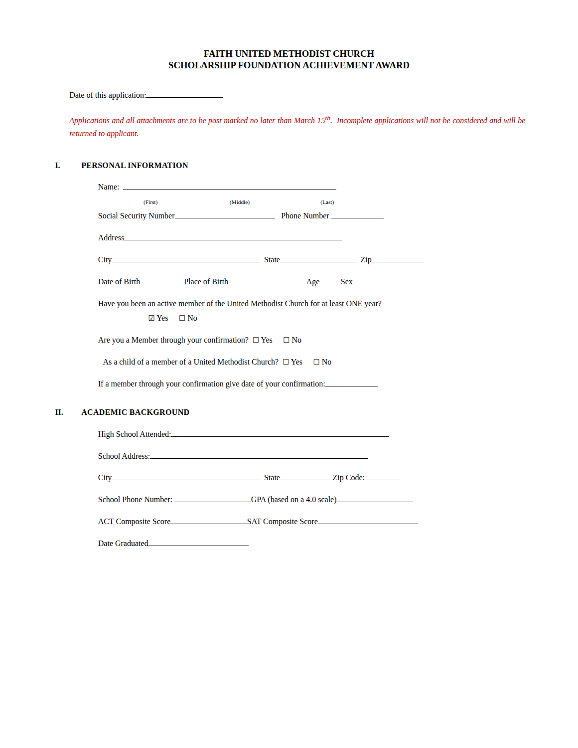FAITH UNITED METHODIST CHURCH
SCHOLARSHIP FOUNDATION ACHIEVEMENT AWARD
Date of this application:
Applications and all attachments are to be post marked no later than March 15th. Incomplete applications will not be considered and will be returned to applicant.
I.
PERSONAL INFORMATION
Name:
(First) (Middle) (Last)
Social Security Number Phone Number
Address
City State Zip
Date of Birth Place of Birth Age Sex
Have you been an active member of the United Methodist Church for at least ONE year?
☑ Yes ☐ No
Are you a Member through your confirmation? ☐ Yes ☐ No
As a child of a member of a United Methodist Church? ☐ Yes ☐ No
If a member through your confirmation give date of your confirmation:
II.
ACADEMIC BACKGROUND
High School Attended:
School Address:
City State Zip Code:
School Phone Number: GPA (based on a 4.0 scale)
ACT Composite Score SAT Composite Score
Date Graduated